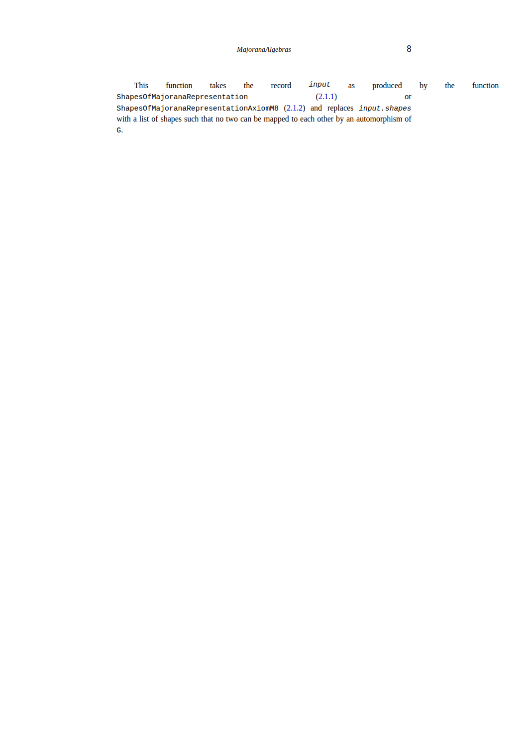MajoranaAlgebras 8
This function takes the record input as produced by the function ShapesOfMajoranaRepresentation (2.1.1) or ShapesOfMajoranaRepresentationAxiomM8 (2.1.2) and replaces input.shapes with a list of shapes such that no two can be mapped to each other by an automorphism of G.